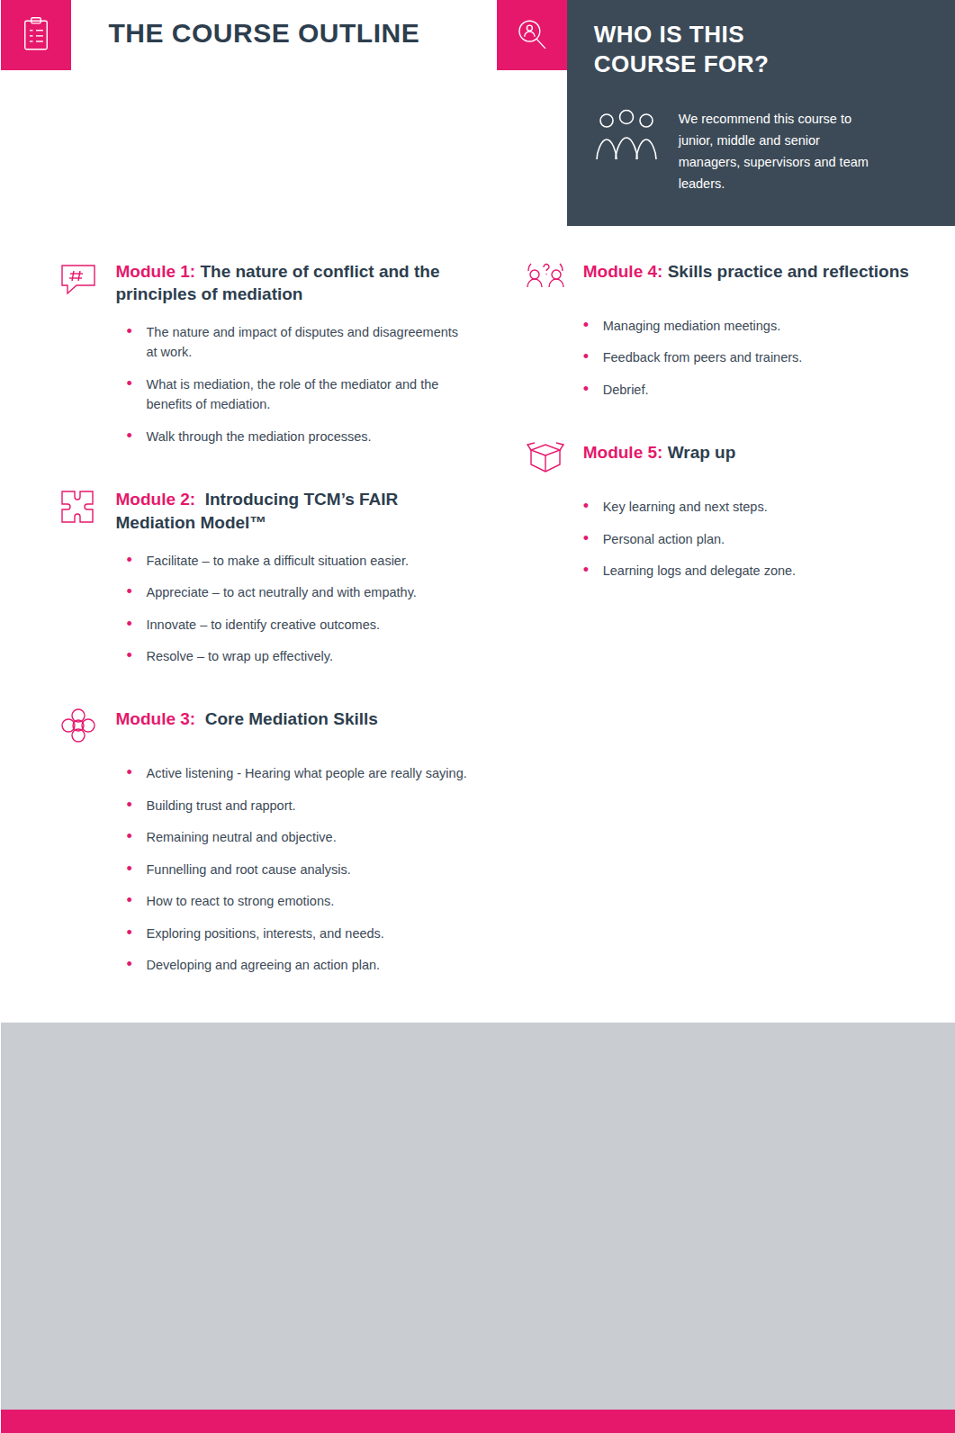THE COURSE OUTLINE
WHO IS THIS COURSE FOR?
We recommend this course to junior, middle and senior managers, supervisors and team leaders.
Module 1: The nature of conflict and the principles of mediation
The nature and impact of disputes and disagreements at work.
What is mediation, the role of the mediator and the benefits of mediation.
Walk through the mediation processes.
Module 2: Introducing TCM’s FAIR Mediation Model™
Facilitate – to make a difficult situation easier.
Appreciate – to act neutrally and with empathy.
Innovate – to identify creative outcomes.
Resolve – to wrap up effectively.
Module 3: Core Mediation Skills
Active listening - Hearing what people are really saying.
Building trust and rapport.
Remaining neutral and objective.
Funnelling and root cause analysis.
How to react to strong emotions.
Exploring positions, interests, and needs.
Developing and agreeing an action plan.
Module 4: Skills practice and reflections
Managing mediation meetings.
Feedback from peers and trainers.
Debrief.
Module 5: Wrap up
Key learning and next steps.
Personal action plan.
Learning logs and delegate zone.